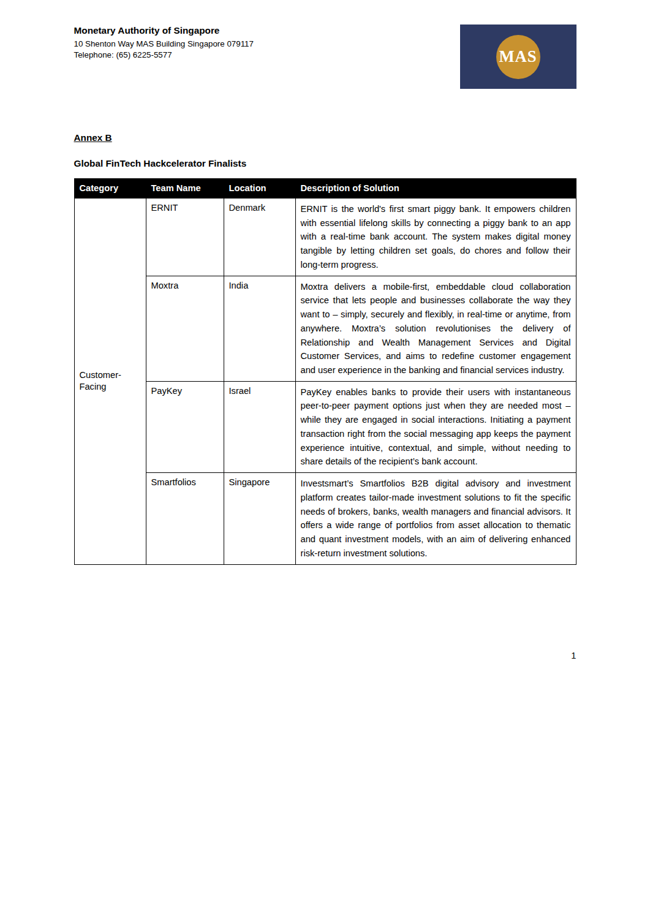Monetary Authority of Singapore
10 Shenton Way MAS Building Singapore 079117
Telephone: (65) 6225-5577
MAS
Annex B
Global FinTech Hackcelerator Finalists
| Category | Team Name | Location | Description of Solution |
| --- | --- | --- | --- |
| Customer-Facing | ERNIT | Denmark | ERNIT is the world's first smart piggy bank. It empowers children with essential lifelong skills by connecting a piggy bank to an app with a real-time bank account. The system makes digital money tangible by letting children set goals, do chores and follow their long-term progress. |
| Moxtra | India | Moxtra delivers a mobile-first, embeddable cloud collaboration service that lets people and businesses collaborate the way they want to – simply, securely and flexibly, in real-time or anytime, from anywhere. Moxtra’s solution revolutionises the delivery of Relationship and Wealth Management Services and Digital Customer Services, and aims to redefine customer engagement and user experience in the banking and financial services industry. |
| PayKey | Israel | PayKey enables banks to provide their users with instantaneous peer-to-peer payment options just when they are needed most – while they are engaged in social interactions. Initiating a payment transaction right from the social messaging app keeps the payment experience intuitive, contextual, and simple, without needing to share details of the recipient’s bank account. |
| Smartfolios | Singapore | Investsmart’s Smartfolios B2B digital advisory and investment platform creates tailor-made investment solutions to fit the specific needs of brokers, banks, wealth managers and financial advisors. It offers a wide range of portfolios from asset allocation to thematic and quant investment models, with an aim of delivering enhanced risk-return investment solutions. |
1